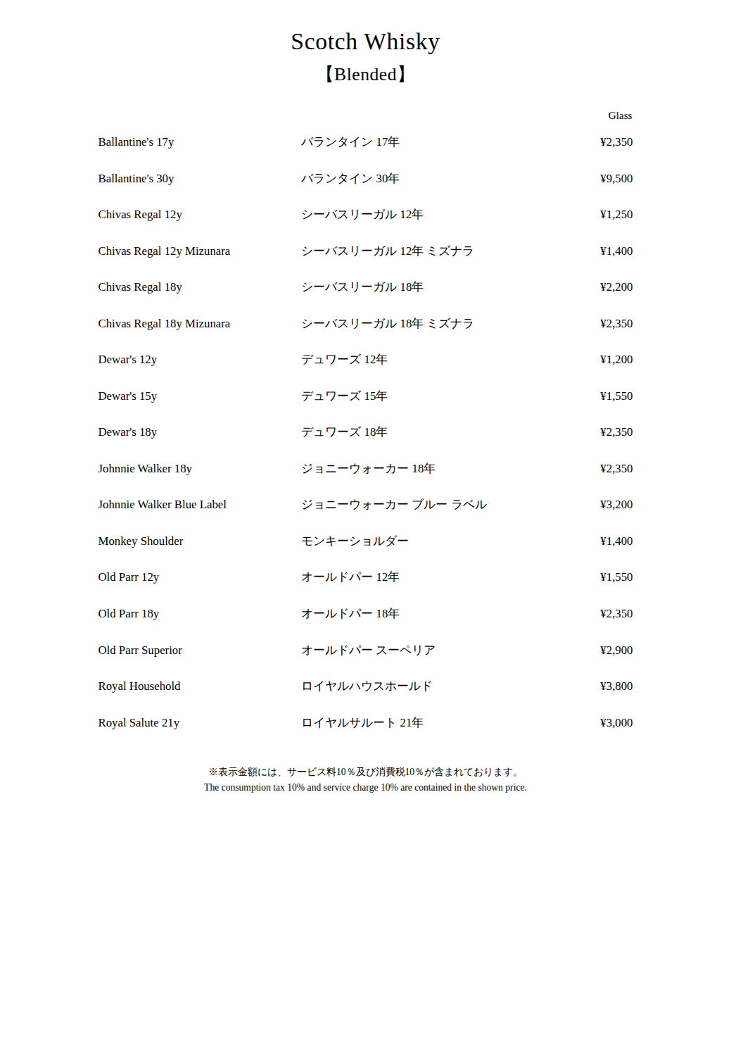Scotch Whisky
【Blended】
| | | Glass |
| --- | --- | --- |
| Ballantine's 17y | バランタイン 17年 | ¥2,350 |
| Ballantine's 30y | バランタイン 30年 | ¥9,500 |
| Chivas Regal 12y | シーバスリーガル 12年 | ¥1,250 |
| Chivas Regal 12y Mizunara | シーバスリーガル 12年 ミズナラ | ¥1,400 |
| Chivas Regal 18y | シーバスリーガル 18年 | ¥2,200 |
| Chivas Regal 18y Mizunara | シーバスリーガル 18年 ミズナラ | ¥2,350 |
| Dewar's 12y | デュワーズ 12年 | ¥1,200 |
| Dewar's 15y | デュワーズ 15年 | ¥1,550 |
| Dewar's 18y | デュワーズ 18年 | ¥2,350 |
| Johnnie Walker 18y | ジョニーウォーカー 18年 | ¥2,350 |
| Johnnie Walker Blue Label | ジョニーウォーカー ブルー ラベル | ¥3,200 |
| Monkey Shoulder | モンキーショルダー | ¥1,400 |
| Old Parr 12y | オールドパー 12年 | ¥1,550 |
| Old Parr 18y | オールドパー 18年 | ¥2,350 |
| Old Parr Superior | オールドパー スーペリア | ¥2,900 |
| Royal Household | ロイヤルハウスホールド | ¥3,800 |
| Royal Salute 21y | ロイヤルサルート 21年 | ¥3,000 |
※表示金額には、サービス料10％及び消費税10％が含まれております。
The consumption tax 10% and service charge 10% are contained in the shown price.